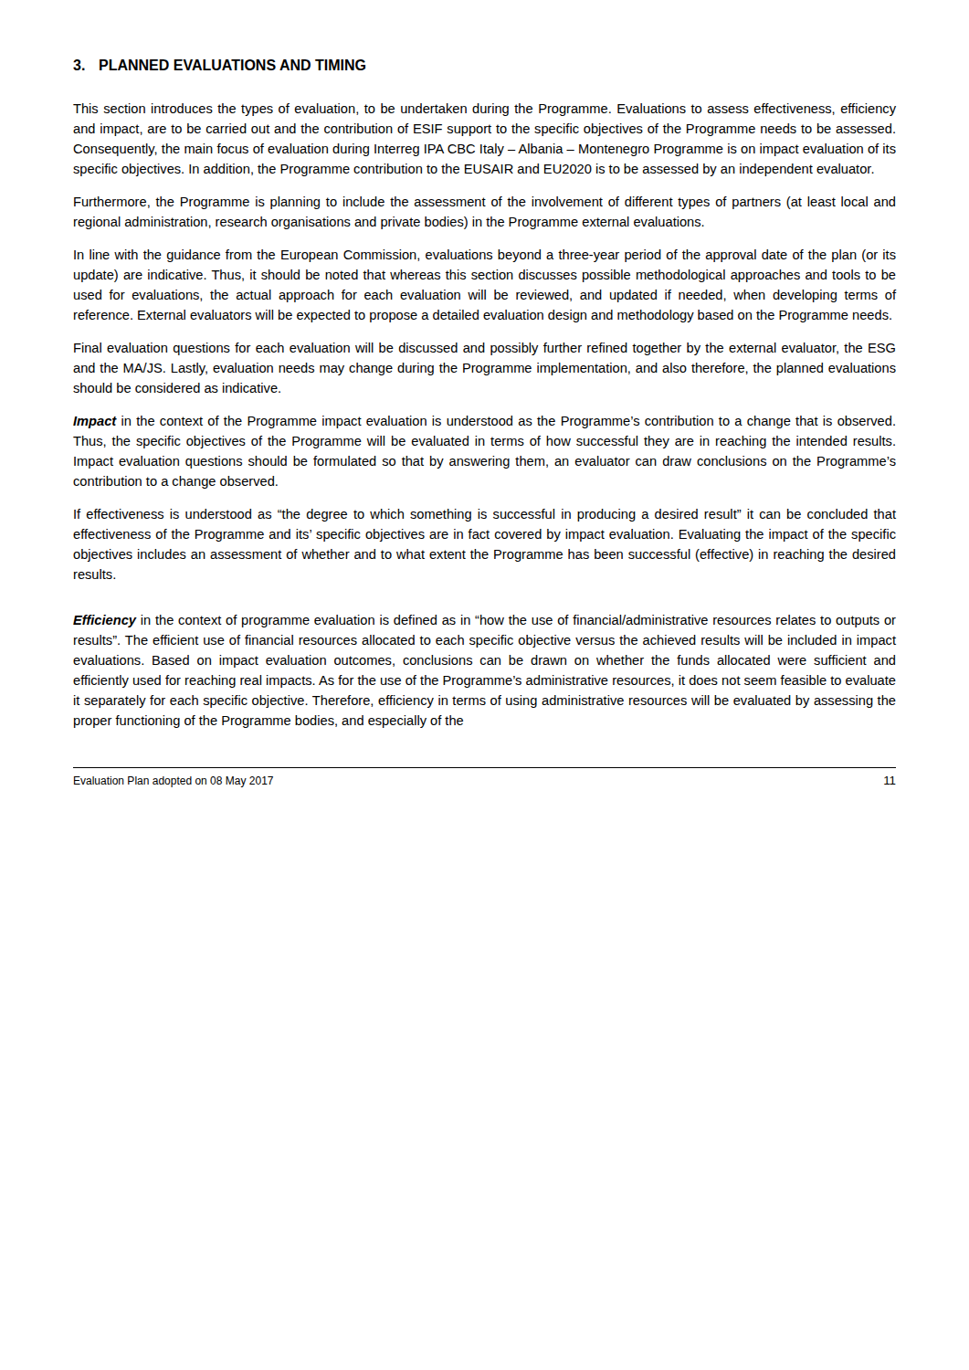3. PLANNED EVALUATIONS AND TIMING
This section introduces the types of evaluation, to be undertaken during the Programme. Evaluations to assess effectiveness, efficiency and impact, are to be carried out and the contribution of ESIF support to the specific objectives of the Programme needs to be assessed. Consequently, the main focus of evaluation during Interreg IPA CBC Italy – Albania – Montenegro Programme is on impact evaluation of its specific objectives. In addition, the Programme contribution to the EUSAIR and EU2020 is to be assessed by an independent evaluator.
Furthermore, the Programme is planning to include the assessment of the involvement of different types of partners (at least local and regional administration, research organisations and private bodies) in the Programme external evaluations.
In line with the guidance from the European Commission, evaluations beyond a three-year period of the approval date of the plan (or its update) are indicative. Thus, it should be noted that whereas this section discusses possible methodological approaches and tools to be used for evaluations, the actual approach for each evaluation will be reviewed, and updated if needed, when developing terms of reference. External evaluators will be expected to propose a detailed evaluation design and methodology based on the Programme needs.
Final evaluation questions for each evaluation will be discussed and possibly further refined together by the external evaluator, the ESG and the MA/JS. Lastly, evaluation needs may change during the Programme implementation, and also therefore, the planned evaluations should be considered as indicative.
Impact in the context of the Programme impact evaluation is understood as the Programme’s contribution to a change that is observed. Thus, the specific objectives of the Programme will be evaluated in terms of how successful they are in reaching the intended results. Impact evaluation questions should be formulated so that by answering them, an evaluator can draw conclusions on the Programme’s contribution to a change observed.
If effectiveness is understood as “the degree to which something is successful in producing a desired result” it can be concluded that effectiveness of the Programme and its’ specific objectives are in fact covered by impact evaluation. Evaluating the impact of the specific objectives includes an assessment of whether and to what extent the Programme has been successful (effective) in reaching the desired results.
Efficiency in the context of programme evaluation is defined as in “how the use of financial/administrative resources relates to outputs or results”. The efficient use of financial resources allocated to each specific objective versus the achieved results will be included in impact evaluations. Based on impact evaluation outcomes, conclusions can be drawn on whether the funds allocated were sufficient and efficiently used for reaching real impacts. As for the use of the Programme’s administrative resources, it does not seem feasible to evaluate it separately for each specific objective. Therefore, efficiency in terms of using administrative resources will be evaluated by assessing the proper functioning of the Programme bodies, and especially of the
Evaluation Plan adopted on 08 May 2017 11